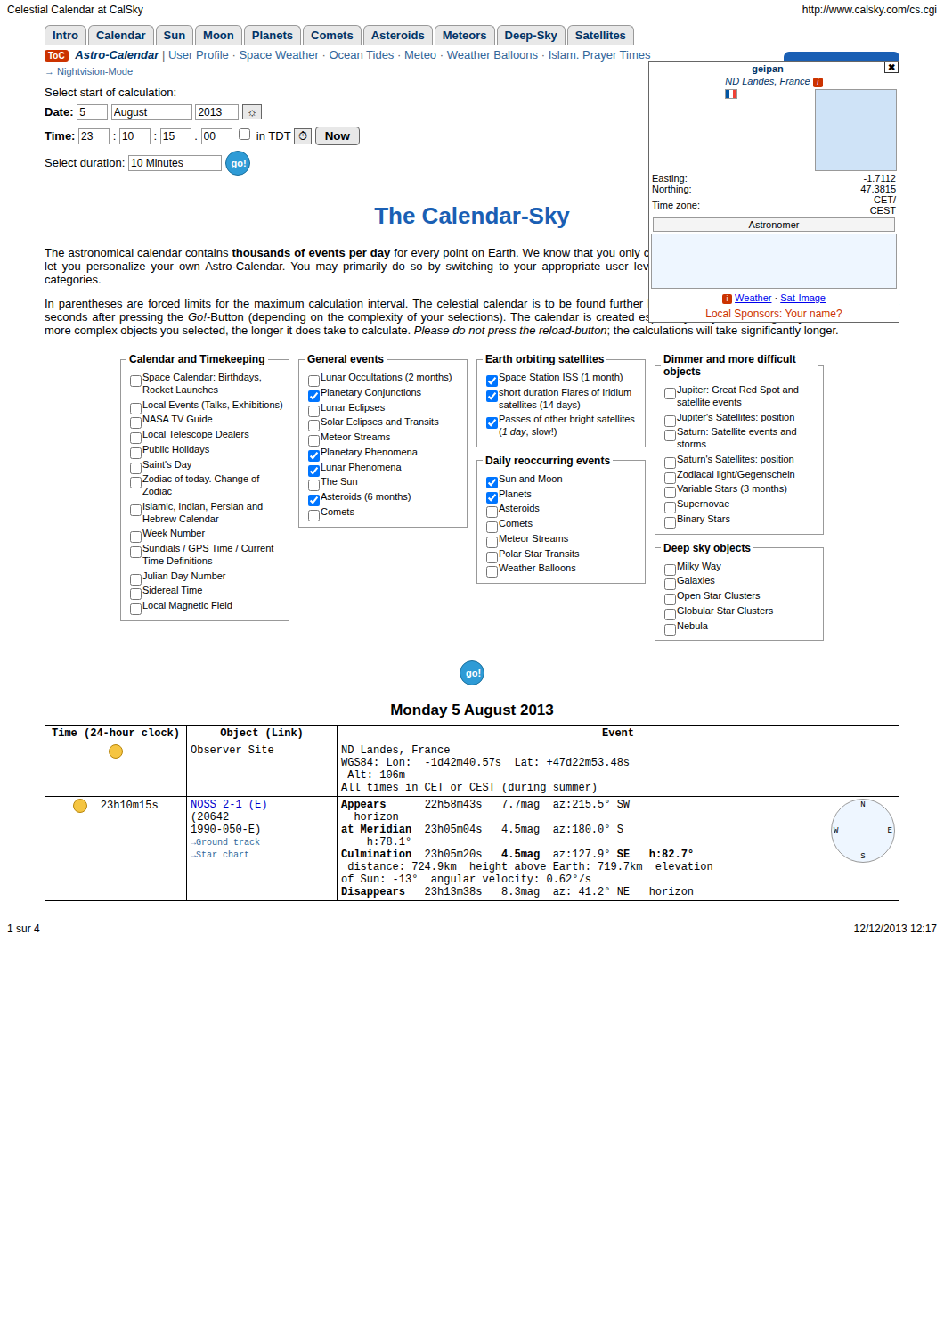Celestial Calendar at CalSky http://www.calsky.com/cs.cgi
CalSky
Intro
Calendar
Sun
Moon
Planets
Comets
Asteroids
Meteors
Deep-Sky
Satellites
ToC Astro-Calendar | User Profile · Space Weather · Ocean Tides · Meteo · Weather Balloons · Islam. Prayer Times
→ E-mail & Alert Manager → Nightvision-Mode
✖
geipan
ND Landes, France i
| Easting: | -1.7112 |
| Northing: | 47.3815 |
| Time zone: | CET/ CEST |
Astronomer
i Weather · Sat-Image
Local Sponsors: Your name?
Select start of calculation:
Date: ☼
Time: : : . in TDT ⏱ Now
Select duration: go!
The Calendar-Sky
The astronomical calendar contains thousands of events per day for every point on Earth. We know that you only care for a very few of these events and hence we let you personalize your own Astro-Calendar. You may primarily do so by switching to your appropriate user level, and by selecting some of the three dozens categories.
In parentheses are forced limits for the maximum calculation interval. The celestial calendar is to be found further below on this page and will appear within some seconds after pressing the Go!-Button (depending on the complexity of your selections). The calendar is created especially for you. The higher your user level, the more complex objects you selected, the longer it does take to calculate. Please do not press the reload-button; the calculations will take significantly longer.
Calendar and Timekeeping Space Calendar: Birthdays, Rocket Launches Local Events (Talks, Exhibitions) NASA TV Guide Local Telescope Dealers Public Holidays Saint's Day Zodiac of today. Change of Zodiac Islamic, Indian, Persian and Hebrew Calendar Week Number Sundials / GPS Time / Current Time Definitions Julian Day Number Sidereal Time Local Magnetic Field
General events Lunar Occultations (2 months) Planetary Conjunctions Lunar Eclipses Solar Eclipses and Transits Meteor Streams Planetary Phenomena Lunar Phenomena The Sun Asteroids (6 months) Comets
Earth orbiting satellites Space Station ISS (1 month) short duration Flares of Iridium satellites (14 days) Passes of other bright satellites (1 day, slow!) Daily reoccurring events Sun and Moon Planets Asteroids Comets Meteor Streams Polar Star Transits Weather Balloons
Dimmer and more difficult objects Jupiter: Great Red Spot and satellite events Jupiter's Satellites: position Saturn: Satellite events and storms Saturn's Satellites: position Zodiacal light/Gegenschein Variable Stars (3 months) Supernovae Binary Stars Deep sky objects Milky Way Galaxies Open Star Clusters Globular Star Clusters Nebula
go!
Monday 5 August 2013
| Time (24-hour clock) | Object (Link) | Event |
| --- | --- | --- |
| | Observer Site | ND Landes, France WGS84: Lon: -1d42m40.57s Lat: +47d22m53.48s Alt: 106m All times in CET or CEST (during summer) |
| 23h10m15s | NOSS 2-1 (E) (20642 1990-050-E) →Ground track →Star chart | N E S W Appears 22h58m43s 7.7mag az:215.5° SW horizon at Meridian 23h05m04s 4.5mag az:180.0° S h:78.1° Culmination 23h05m20s 4.5mag az:127.9° SE h:82.7° distance: 724.9km height above Earth: 719.7km elevation of Sun: -13° angular velocity: 0.62°/s Disappears 23h13m38s 8.3mag az: 41.2° NE horizon |
1 sur 4 12/12/2013 12:17